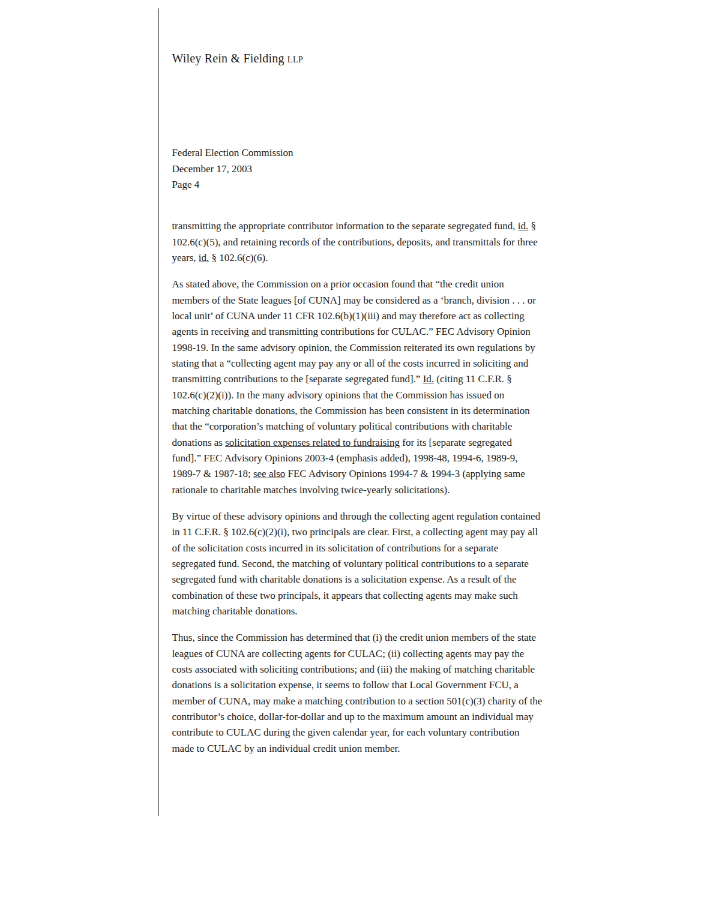Wiley Rein & Fielding LLP
Federal Election Commission
December 17, 2003
Page 4
transmitting the appropriate contributor information to the separate segregated fund, id. § 102.6(c)(5), and retaining records of the contributions, deposits, and transmittals for three years, id. § 102.6(c)(6).
As stated above, the Commission on a prior occasion found that “the credit union members of the State leagues [of CUNA] may be considered as a ‘branch, division . . . or local unit’ of CUNA under 11 CFR 102.6(b)(1)(iii) and may therefore act as collecting agents in receiving and transmitting contributions for CULAC.” FEC Advisory Opinion 1998-19. In the same advisory opinion, the Commission reiterated its own regulations by stating that a “collecting agent may pay any or all of the costs incurred in soliciting and transmitting contributions to the [separate segregated fund].” Id. (citing 11 C.F.R. § 102.6(c)(2)(i)). In the many advisory opinions that the Commission has issued on matching charitable donations, the Commission has been consistent in its determination that the “corporation’s matching of voluntary political contributions with charitable donations as solicitation expenses related to fundraising for its [separate segregated fund].” FEC Advisory Opinions 2003-4 (emphasis added), 1998-48, 1994-6, 1989-9, 1989-7 & 1987-18; see also FEC Advisory Opinions 1994-7 & 1994-3 (applying same rationale to charitable matches involving twice-yearly solicitations).
By virtue of these advisory opinions and through the collecting agent regulation contained in 11 C.F.R. § 102.6(c)(2)(i), two principals are clear. First, a collecting agent may pay all of the solicitation costs incurred in its solicitation of contributions for a separate segregated fund. Second, the matching of voluntary political contributions to a separate segregated fund with charitable donations is a solicitation expense. As a result of the combination of these two principals, it appears that collecting agents may make such matching charitable donations.
Thus, since the Commission has determined that (i) the credit union members of the state leagues of CUNA are collecting agents for CULAC; (ii) collecting agents may pay the costs associated with soliciting contributions; and (iii) the making of matching charitable donations is a solicitation expense, it seems to follow that Local Government FCU, a member of CUNA, may make a matching contribution to a section 501(c)(3) charity of the contributor’s choice, dollar-for-dollar and up to the maximum amount an individual may contribute to CULAC during the given calendar year, for each voluntary contribution made to CULAC by an individual credit union member.